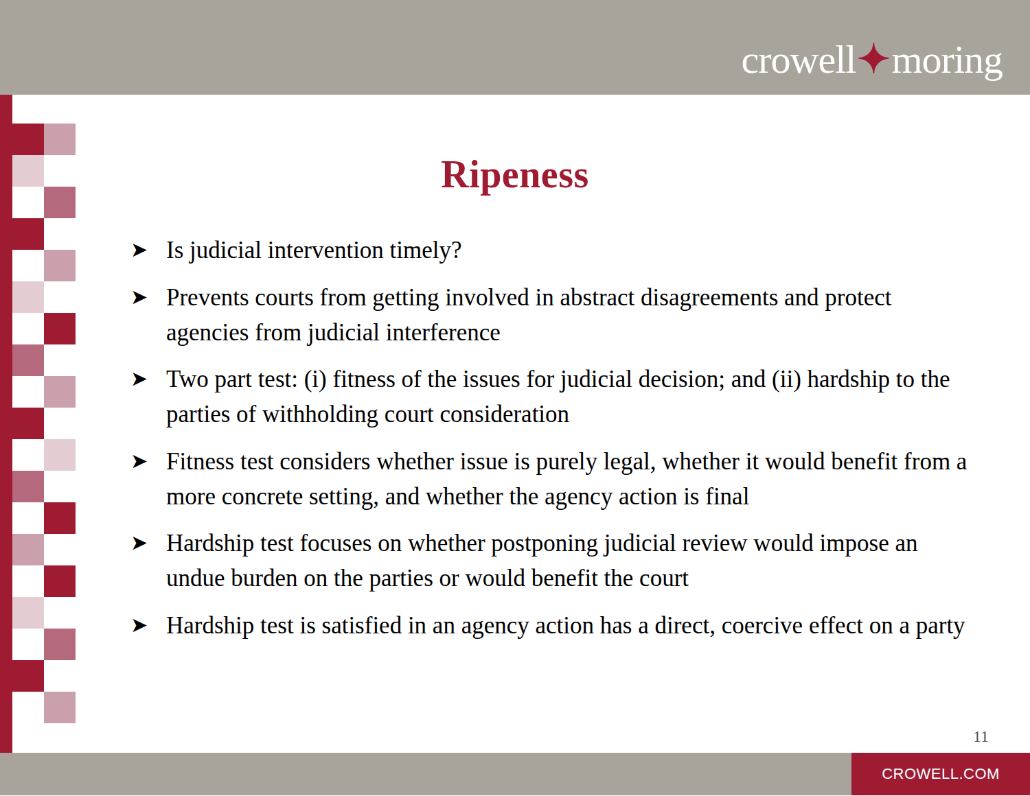crowell✦moring
Ripeness
Is judicial intervention timely?
Prevents courts from getting involved in abstract disagreements and protect agencies from judicial interference
Two part test: (i) fitness of the issues for judicial decision; and (ii) hardship to the parties of withholding court consideration
Fitness test considers whether issue is purely legal, whether it would benefit from a more concrete setting, and whether the agency action is final
Hardship test focuses on whether postponing judicial review would impose an undue burden on the parties or would benefit the court
Hardship test is satisfied in an agency action has a direct, coercive effect on a party
11
CROWELL.COM